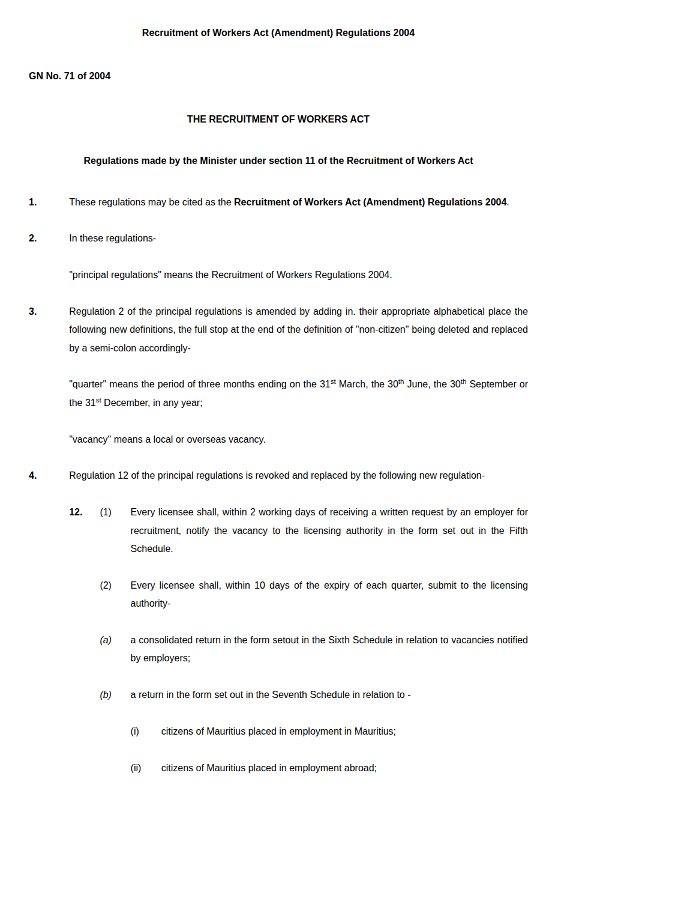Recruitment of Workers Act (Amendment) Regulations 2004
GN No. 71 of 2004
THE RECRUITMENT OF WORKERS ACT
Regulations made by the Minister under section 11 of the Recruitment of Workers Act
1.
These regulations may be cited as the Recruitment of Workers Act (Amendment) Regulations 2004.
2.
In these regulations-
"principal regulations" means the Recruitment of Workers Regulations 2004.
3.
Regulation 2 of the principal regulations is amended by adding in. their appropriate alphabetical place the following new definitions, the full stop at the end of the definition of "non-citizen" being deleted and replaced by a semi-colon accordingly-
"quarter" means the period of three months ending on the 31st March, the 30th June, the 30th September or the 31st December, in any year;
"vacancy" means a local or overseas vacancy.
4.
Regulation 12 of the principal regulations is revoked and replaced by the following new regulation-
12.
(1)
Every licensee shall, within 2 working days of receiving a written request by an employer for recruitment, notify the vacancy to the licensing authority in the form set out in the Fifth Schedule.
(2)
Every licensee shall, within 10 days of the expiry of each quarter, submit to the licensing authority-
(a)
a consolidated return in the form setout in the Sixth Schedule in relation to vacancies notified by employers;
(b)
a return in the form set out in the Seventh Schedule in relation to -
(i)
citizens of Mauritius placed in employment in Mauritius;
(ii)
citizens of Mauritius placed in employment abroad;